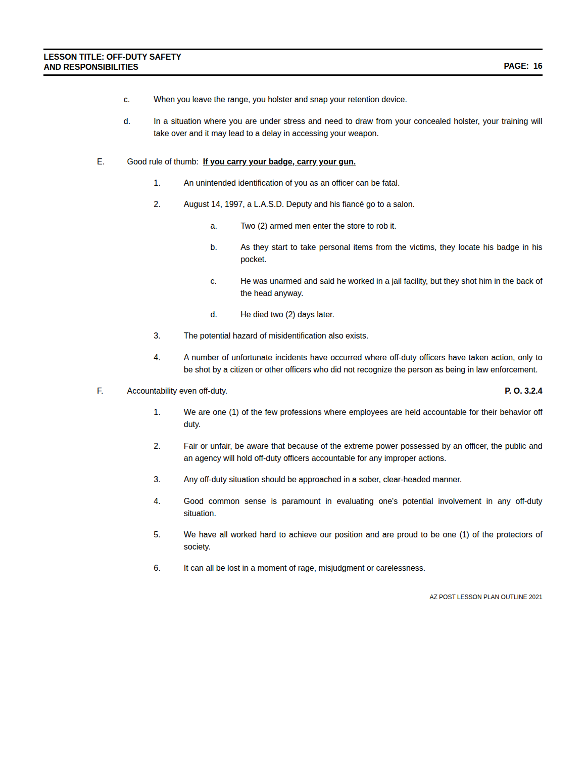Lesson Title: Off-Duty Safety
and Responsibilities
Page: 16
c. When you leave the range, you holster and snap your retention device.
d. In a situation where you are under stress and need to draw from your concealed holster, your training will take over and it may lead to a delay in accessing your weapon.
E. Good rule of thumb: If you carry your badge, carry your gun.
1. An unintended identification of you as an officer can be fatal.
2. August 14, 1997, a L.A.S.D. Deputy and his fiancé go to a salon.
a. Two (2) armed men enter the store to rob it.
b. As they start to take personal items from the victims, they locate his badge in his pocket.
c. He was unarmed and said he worked in a jail facility, but they shot him in the back of the head anyway.
d. He died two (2) days later.
3. The potential hazard of misidentification also exists.
4. A number of unfortunate incidents have occurred where off-duty officers have taken action, only to be shot by a citizen or other officers who did not recognize the person as being in law enforcement.
F. P. O. 3.2.4 Accountability even off-duty.
1. We are one (1) of the few professions where employees are held accountable for their behavior off duty.
2. Fair or unfair, be aware that because of the extreme power possessed by an officer, the public and an agency will hold off-duty officers accountable for any improper actions.
3. Any off-duty situation should be approached in a sober, clear-headed manner.
4. Good common sense is paramount in evaluating one's potential involvement in any off-duty situation.
5. We have all worked hard to achieve our position and are proud to be one (1) of the protectors of society.
6. It can all be lost in a moment of rage, misjudgment or carelessness.
AZ POST LESSON PLAN OUTLINE 2021